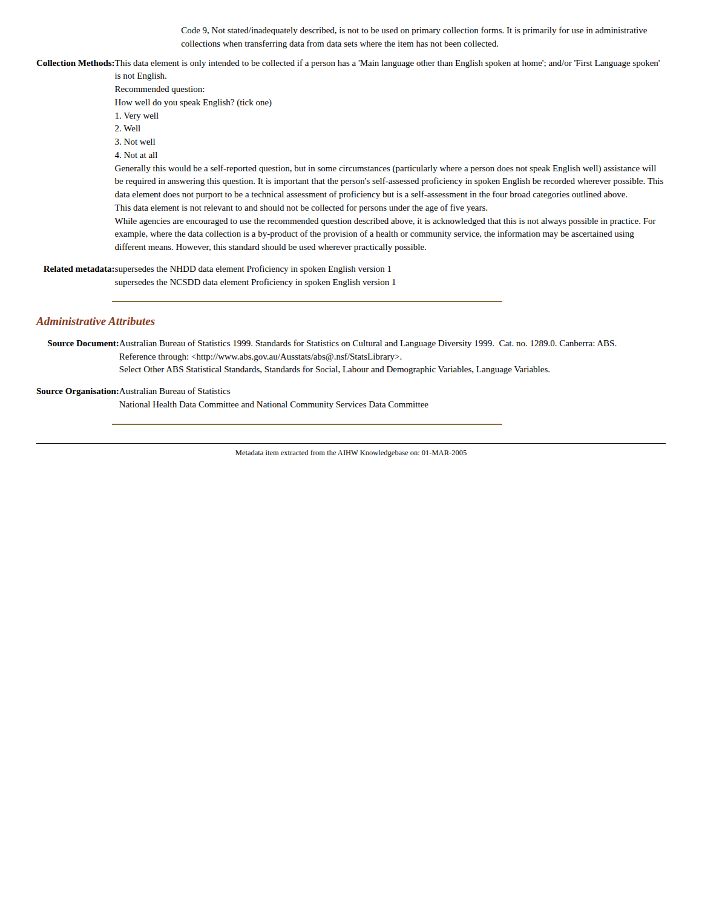Code 9, Not stated/inadequately described, is not to be used on primary collection forms. It is primarily for use in administrative collections when transferring data from data sets where the item has not been collected.
| Collection Methods: | This data element is only intended to be collected if a person has a 'Main language other than English spoken at home'; and/or 'First Language spoken' is not English. Recommended question: How well do you speak English? (tick one) 1. Very well 2. Well 3. Not well 4. Not at all Generally this would be a self-reported question, but in some circumstances (particularly where a person does not speak English well) assistance will be required in answering this question. It is important that the person's self-assessed proficiency in spoken English be recorded wherever possible. This data element does not purport to be a technical assessment of proficiency but is a self-assessment in the four broad categories outlined above. This data element is not relevant to and should not be collected for persons under the age of five years. While agencies are encouraged to use the recommended question described above, it is acknowledged that this is not always possible in practice. For example, where the data collection is a by-product of the provision of a health or community service, the information may be ascertained using different means. However, this standard should be used wherever practically possible. |
| Related metadata: | supersedes the NHDD data element Proficiency in spoken English version 1 supersedes the NCSDD data element Proficiency in spoken English version 1 |
Administrative Attributes
| Source Document: | Australian Bureau of Statistics 1999. Standards for Statistics on Cultural and Language Diversity 1999. Cat. no. 1289.0. Canberra: ABS. Reference through: <http://www.abs.gov.au/Ausstats/abs@.nsf/StatsLibrary>. Select Other ABS Statistical Standards, Standards for Social, Labour and Demographic Variables, Language Variables. |
| Source Organisation: | Australian Bureau of Statistics National Health Data Committee and National Community Services Data Committee |
Metadata item extracted from the AIHW Knowledgebase on: 01-MAR-2005